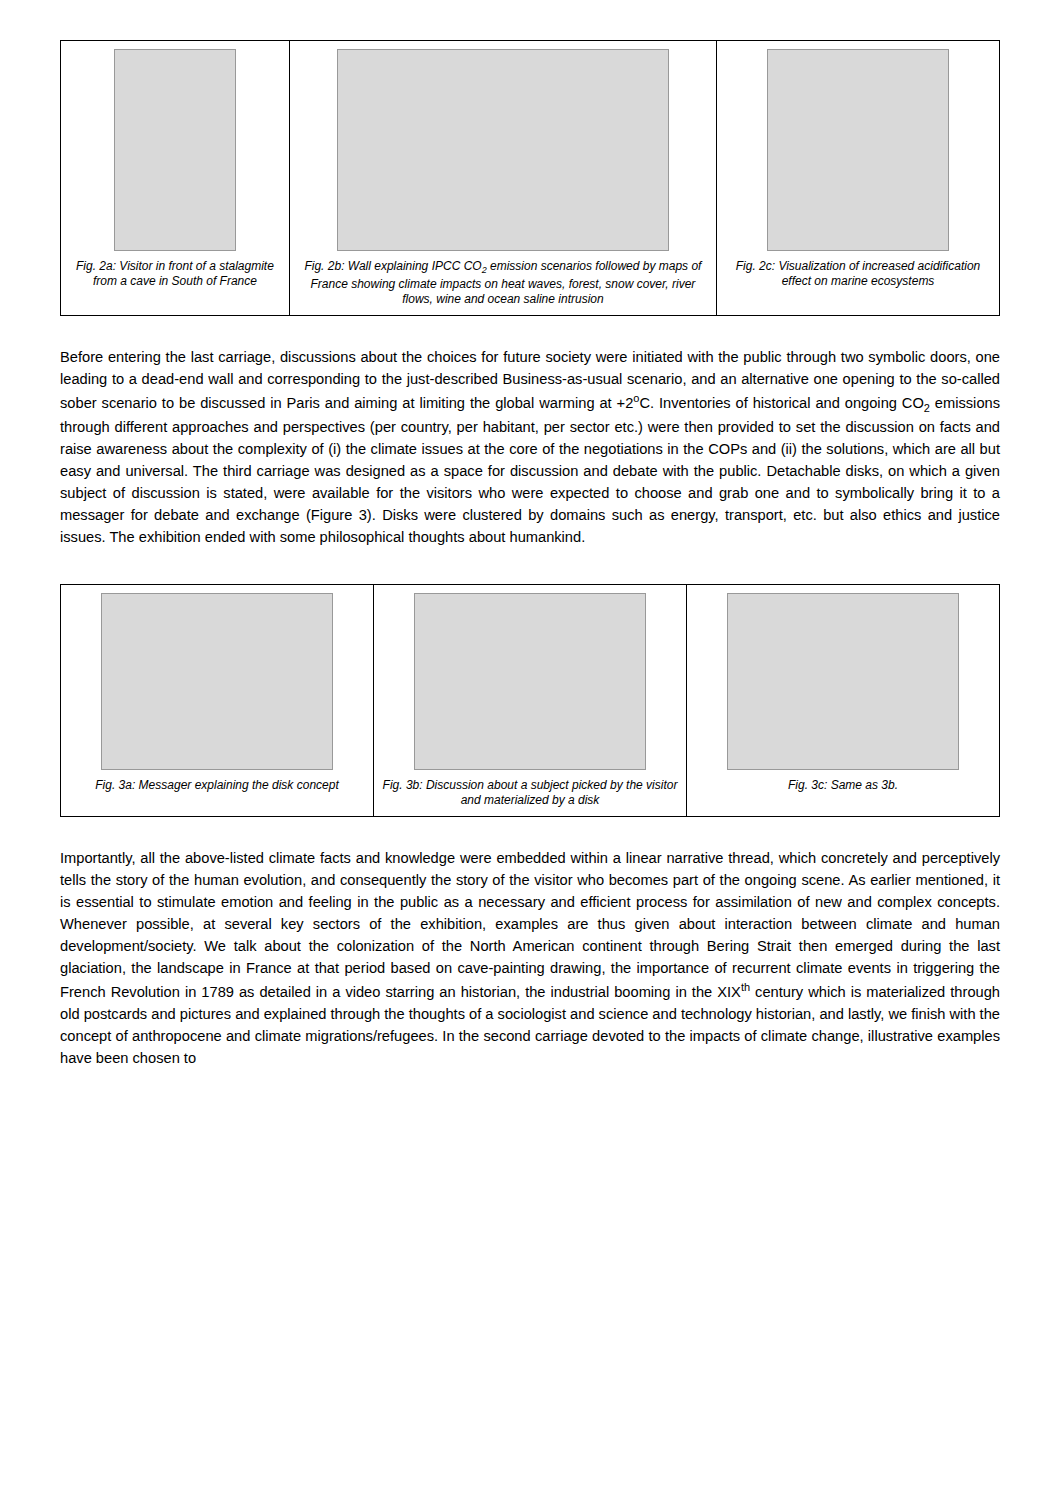| Fig. 2a: Visitor in front of a stalagmite from a cave in South of France | Fig. 2b: Wall explaining IPCC CO 2 emission scenarios followed by maps of France showing climate impacts on heat waves, forest, snow cover, river flows, wine and ocean saline intrusion | Fig. 2c: Visualization of increased acidification effect on marine ecosystems |
Before entering the last carriage, discussions about the choices for future society were initiated with the public through two symbolic doors, one leading to a dead-end wall and corresponding to the just-described Business-as-usual scenario, and an alternative one opening to the so-called sober scenario to be discussed in Paris and aiming at limiting the global warming at +2oC. Inventories of historical and ongoing CO2 emissions through different approaches and perspectives (per country, per habitant, per sector etc.) were then provided to set the discussion on facts and raise awareness about the complexity of (i) the climate issues at the core of the negotiations in the COPs and (ii) the solutions, which are all but easy and universal. The third carriage was designed as a space for discussion and debate with the public. Detachable disks, on which a given subject of discussion is stated, were available for the visitors who were expected to choose and grab one and to symbolically bring it to a messager for debate and exchange (Figure 3). Disks were clustered by domains such as energy, transport, etc. but also ethics and justice issues. The exhibition ended with some philosophical thoughts about humankind.
| Fig. 3a: Messager explaining the disk concept | Fig. 3b: Discussion about a subject picked by the visitor and materialized by a disk | Fig. 3c: Same as 3b. |
Importantly, all the above-listed climate facts and knowledge were embedded within a linear narrative thread, which concretely and perceptively tells the story of the human evolution, and consequently the story of the visitor who becomes part of the ongoing scene. As earlier mentioned, it is essential to stimulate emotion and feeling in the public as a necessary and efficient process for assimilation of new and complex concepts. Whenever possible, at several key sectors of the exhibition, examples are thus given about interaction between climate and human development/society. We talk about the colonization of the North American continent through Bering Strait then emerged during the last glaciation, the landscape in France at that period based on cave-painting drawing, the importance of recurrent climate events in triggering the French Revolution in 1789 as detailed in a video starring an historian, the industrial booming in the XIXth century which is materialized through old postcards and pictures and explained through the thoughts of a sociologist and science and technology historian, and lastly, we finish with the concept of anthropocene and climate migrations/refugees. In the second carriage devoted to the impacts of climate change, illustrative examples have been chosen to